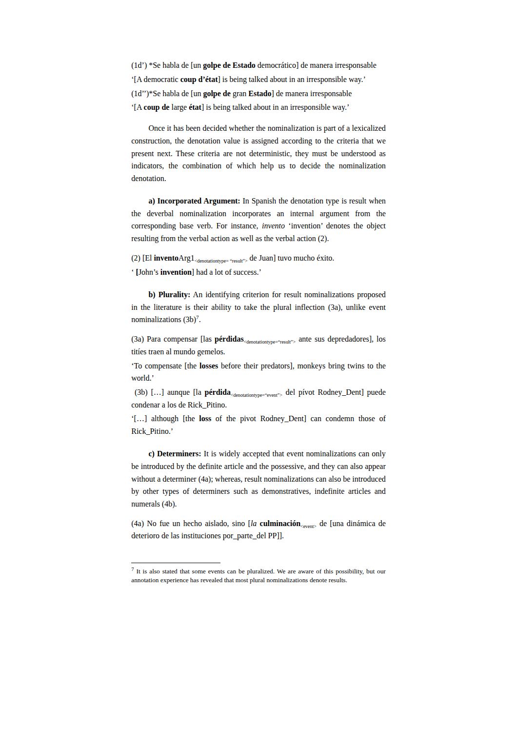(1d’) *Se habla de [un golpe de Estado democrático] de manera irresponsable
‘[A democratic coup d’état] is being talked about in an irresponsible way.’
(1d’’)*Se habla de [un golpe de gran Estado] de manera irresponsable
‘[A coup de large état] is being talked about in an irresponsible way.’
Once it has been decided whether the nominalization is part of a lexicalized construction, the denotation value is assigned according to the criteria that we present next. These criteria are not deterministic, they must be understood as indicators, the combination of which help us to decide the nominalization denotation.
a) Incorporated Argument: In Spanish the denotation type is result when the deverbal nominalization incorporates an internal argument from the corresponding base verb. For instance, invento ‘invention’ denotes the object resulting from the verbal action as well as the verbal action (2).
(2) [El invento Arg1<denotationtype= “result”> de Juan] tuvo mucho éxito.
‘ [John’s invention] had a lot of success.’
b) Plurality: An identifying criterion for result nominalizations proposed in the literature is their ability to take the plural inflection (3a), unlike event nominalizations (3b)7.
(3a) Para compensar [las pérdidas<denotationtype=“result”> ante sus depredadores], los titíes traen al mundo gemelos.
‘To compensate [the losses before their predators], monkeys bring twins to the world.’
(3b) […] aunque [la pérdida<denotationtype=“event”> del pívot Rodney_Dent] puede condenar a los de Rick_Pitino.
‘[…] although [the loss of the pivot Rodney_Dent] can condemn those of Rick_Pitino.’
c) Determiners: It is widely accepted that event nominalizations can only be introduced by the definite article and the possessive, and they can also appear without a determiner (4a); whereas, result nominalizations can also be introduced by other types of determiners such as demonstratives, indefinite articles and numerals (4b).
(4a) No fue un hecho aislado, sino [la culminación<event> de [una dinámica de deterioro de las instituciones por_parte_del PP]].
7 It is also stated that some events can be pluralized. We are aware of this possibility, but our annotation experience has revealed that most plural nominalizations denote results.